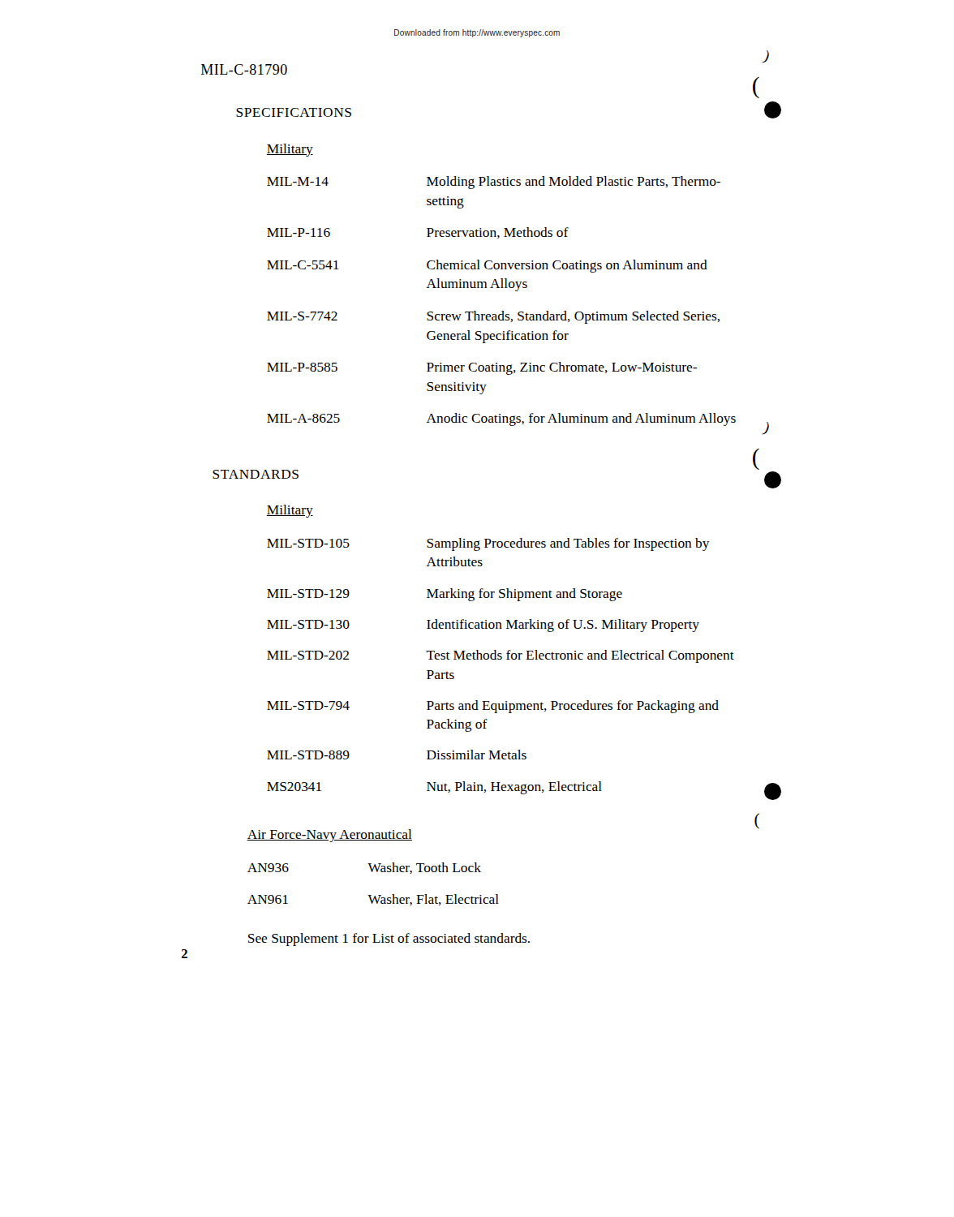Downloaded from http://www.everyspec.com
MIL-C-81790
SPECIFICATIONS
Military
| MIL-M-14 | Molding Plastics and Molded Plastic Parts, Thermo- setting |
| MIL-P-116 | Preservation, Methods of |
| MIL-C-5541 | Chemical Conversion Coatings on Aluminum and Aluminum Alloys |
| MIL-S-7742 | Screw Threads, Standard, Optimum Selected Series, General Specification for |
| MIL-P-8585 | Primer Coating, Zinc Chromate, Low-Moisture- Sensitivity |
| MIL-A-8625 | Anodic Coatings, for Aluminum and Aluminum Alloys |
STANDARDS
Military
| MIL-STD-105 | Sampling Procedures and Tables for Inspection by Attributes |
| MIL-STD-129 | Marking for Shipment and Storage |
| MIL-STD-130 | Identification Marking of U.S. Military Property |
| MIL-STD-202 | Test Methods for Electronic and Electrical Component Parts |
| MIL-STD-794 | Parts and Equipment, Procedures for Packaging and Packing of |
| MIL-STD-889 | Dissimilar Metals |
| MS20341 | Nut, Plain, Hexagon, Electrical |
Air Force-Navy Aeronautical
| AN936 | Washer, Tooth Lock |
| AN961 | Washer, Flat, Electrical |
See Supplement 1 for List of associated standards.
2
(
)
(
)
(